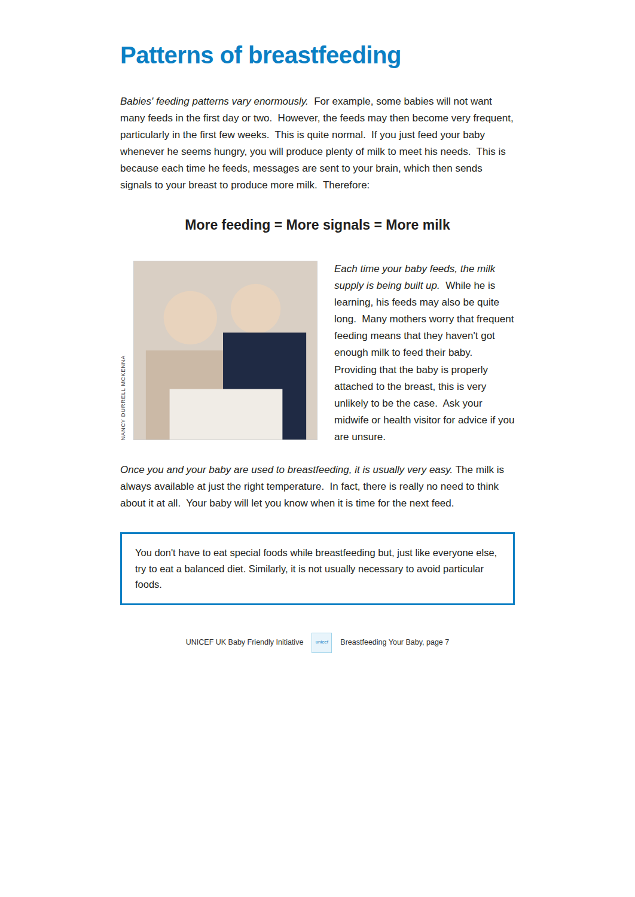Patterns of breastfeeding
Babies' feeding patterns vary enormously. For example, some babies will not want many feeds in the first day or two. However, the feeds may then become very frequent, particularly in the first few weeks. This is quite normal. If you just feed your baby whenever he seems hungry, you will produce plenty of milk to meet his needs. This is because each time he feeds, messages are sent to your brain, which then sends signals to your breast to produce more milk. Therefore:
More feeding = More signals = More milk
Nancy Durrell McKenna
Each time your baby feeds, the milk supply is being built up. While he is learning, his feeds may also be quite long. Many mothers worry that frequent feeding means that they haven't got enough milk to feed their baby. Providing that the baby is properly attached to the breast, this is very unlikely to be the case. Ask your midwife or health visitor for advice if you are unsure.
Once you and your baby are used to breastfeeding, it is usually very easy. The milk is always available at just the right temperature. In fact, there is really no need to think about it at all. Your baby will let you know when it is time for the next feed.
You don't have to eat special foods while breastfeeding but, just like everyone else, try to eat a balanced diet. Similarly, it is not usually necessary to avoid particular foods.
UNICEF UK Baby Friendly Initiative unicef Breastfeeding Your Baby, page 7